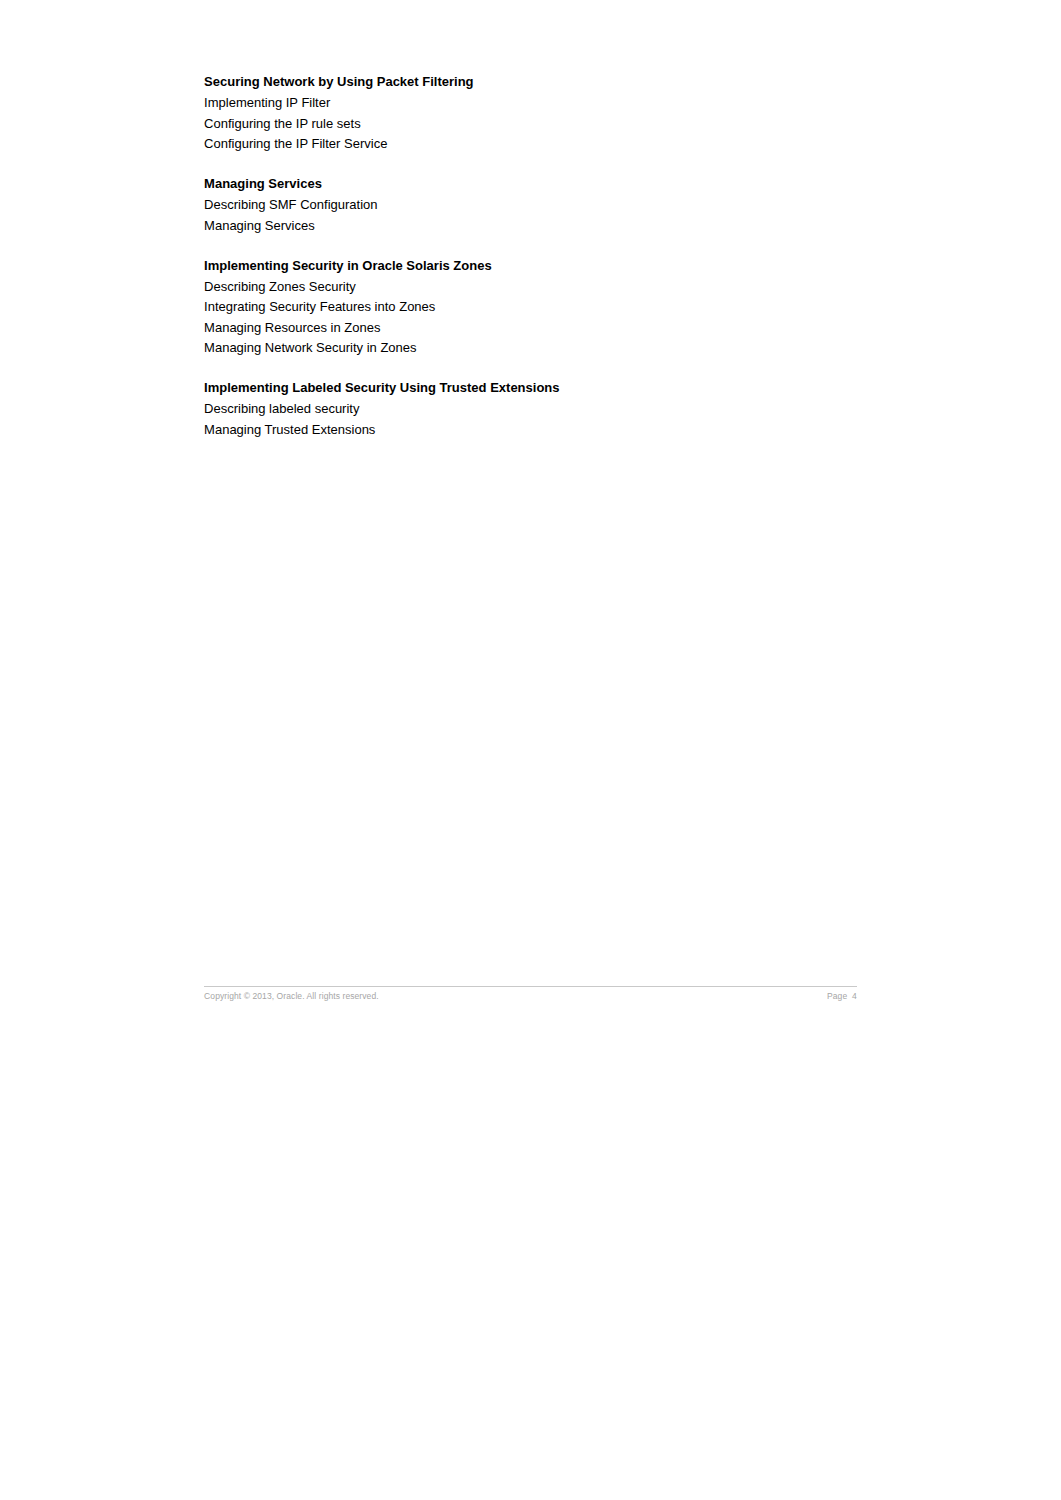Securing Network by Using Packet Filtering
Implementing IP Filter
Configuring the IP rule sets
Configuring the IP Filter Service
Managing Services
Describing SMF Configuration
Managing Services
Implementing Security in Oracle Solaris Zones
Describing Zones Security
Integrating Security Features into Zones
Managing Resources in Zones
Managing Network Security in Zones
Implementing Labeled Security Using Trusted Extensions
Describing labeled security
Managing Trusted Extensions
Copyright © 2013, Oracle. All rights reserved. Page 4